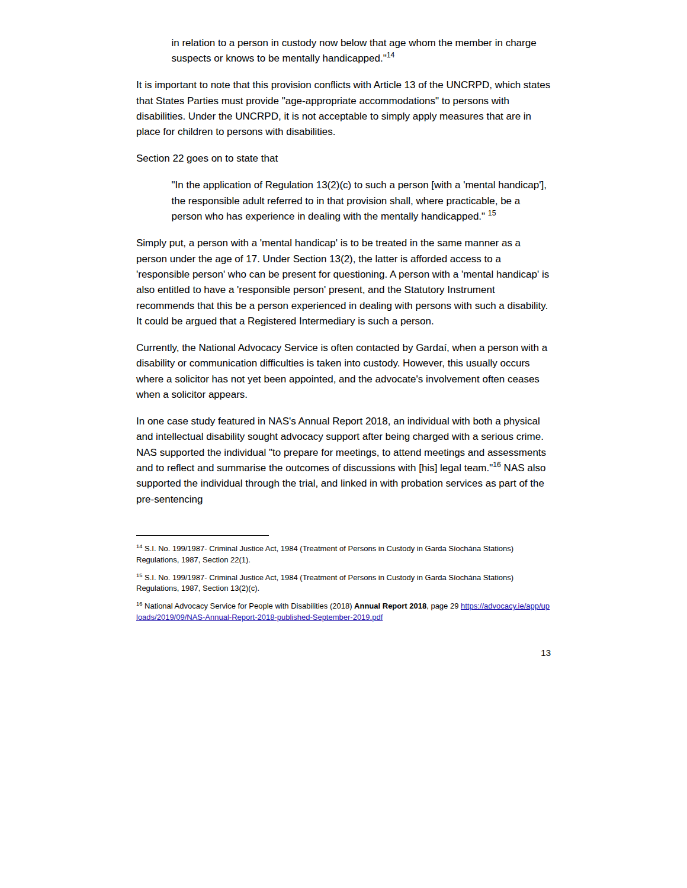in relation to a person in custody now below that age whom the member in charge suspects or knows to be mentally handicapped."14
It is important to note that this provision conflicts with Article 13 of the UNCRPD, which states that States Parties must provide "age-appropriate accommodations" to persons with disabilities. Under the UNCRPD, it is not acceptable to simply apply measures that are in place for children to persons with disabilities.
Section 22 goes on to state that
"In the application of Regulation 13(2)(c) to such a person [with a 'mental handicap'], the responsible adult referred to in that provision shall, where practicable, be a person who has experience in dealing with the mentally handicapped." 15
Simply put, a person with a 'mental handicap' is to be treated in the same manner as a person under the age of 17. Under Section 13(2), the latter is afforded access to a 'responsible person' who can be present for questioning. A person with a 'mental handicap' is also entitled to have a 'responsible person' present, and the Statutory Instrument recommends that this be a person experienced in dealing with persons with such a disability. It could be argued that a Registered Intermediary is such a person.
Currently, the National Advocacy Service is often contacted by Gardaí, when a person with a disability or communication difficulties is taken into custody. However, this usually occurs where a solicitor has not yet been appointed, and the advocate's involvement often ceases when a solicitor appears.
In one case study featured in NAS's Annual Report 2018, an individual with both a physical and intellectual disability sought advocacy support after being charged with a serious crime. NAS supported the individual "to prepare for meetings, to attend meetings and assessments and to reflect and summarise the outcomes of discussions with [his] legal team."16 NAS also supported the individual through the trial, and linked in with probation services as part of the pre-sentencing
14 S.I. No. 199/1987- Criminal Justice Act, 1984 (Treatment of Persons in Custody in Garda Síochána Stations) Regulations, 1987, Section 22(1).
15 S.I. No. 199/1987- Criminal Justice Act, 1984 (Treatment of Persons in Custody in Garda Síochána Stations) Regulations, 1987, Section 13(2)(c).
16 National Advocacy Service for People with Disabilities (2018) Annual Report 2018, page 29 https://advocacy.ie/app/uploads/2019/09/NAS-Annual-Report-2018-published-September-2019.pdf
13